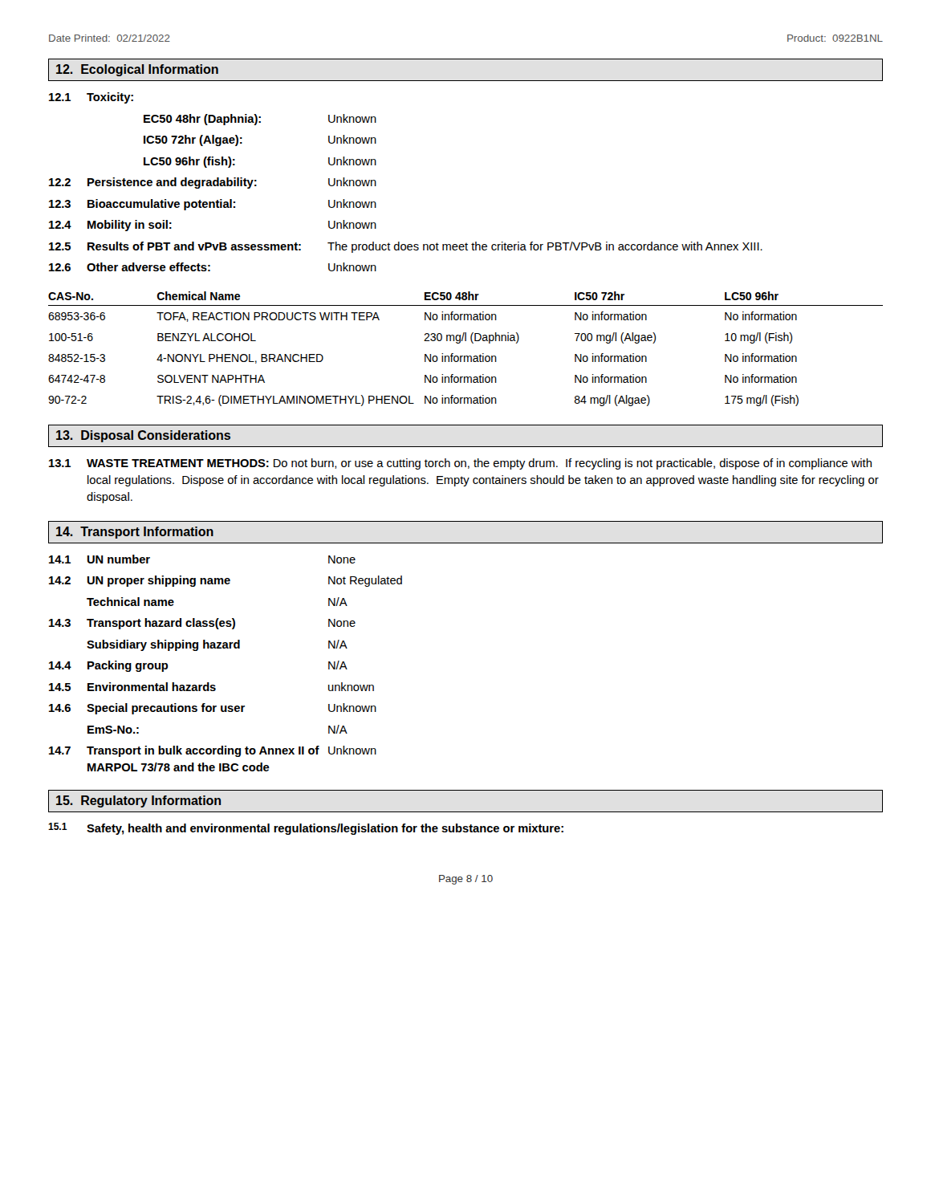Date Printed: 02/21/2022
Product: 0922B1NL
12. Ecological Information
12.1
Toxicity:
EC50 48hr (Daphnia):
Unknown
IC50 72hr (Algae):
Unknown
LC50 96hr (fish):
Unknown
12.2
Persistence and degradability:
Unknown
12.3
Bioaccumulative potential:
Unknown
12.4
Mobility in soil:
Unknown
12.5
Results of PBT and vPvB assessment:
The product does not meet the criteria for PBT/VPvB in accordance with Annex XIII.
12.6
Other adverse effects:
Unknown
| CAS-No. | Chemical Name | EC50 48hr | IC50 72hr | LC50 96hr |
| --- | --- | --- | --- | --- |
| 68953-36-6 | TOFA, REACTION PRODUCTS WITH TEPA | No information | No information | No information |
| 100-51-6 | BENZYL ALCOHOL | 230 mg/l (Daphnia) | 700 mg/l (Algae) | 10 mg/l (Fish) |
| 84852-15-3 | 4-NONYL PHENOL, BRANCHED | No information | No information | No information |
| 64742-47-8 | SOLVENT NAPHTHA | No information | No information | No information |
| 90-72-2 | TRIS-2,4,6- (DIMETHYLAMINOMETHYL) PHENOL | No information | 84 mg/l (Algae) | 175 mg/l (Fish) |
13. Disposal Considerations
13.1
WASTE TREATMENT METHODS: Do not burn, or use a cutting torch on, the empty drum. If recycling is not practicable, dispose of in compliance with local regulations. Dispose of in accordance with local regulations. Empty containers should be taken to an approved waste handling site for recycling or disposal.
14. Transport Information
14.1
UN number
None
14.2
UN proper shipping name
Not Regulated
Technical name
N/A
14.3
Transport hazard class(es)
None
Subsidiary shipping hazard
N/A
14.4
Packing group
N/A
14.5
Environmental hazards
unknown
14.6
Special precautions for user
Unknown
EmS-No.:
N/A
14.7
Transport in bulk according to Annex II of MARPOL 73/78 and the IBC code
Unknown
15. Regulatory Information
15.1
Safety, health and environmental regulations/legislation for the substance or mixture:
Page 8 / 10